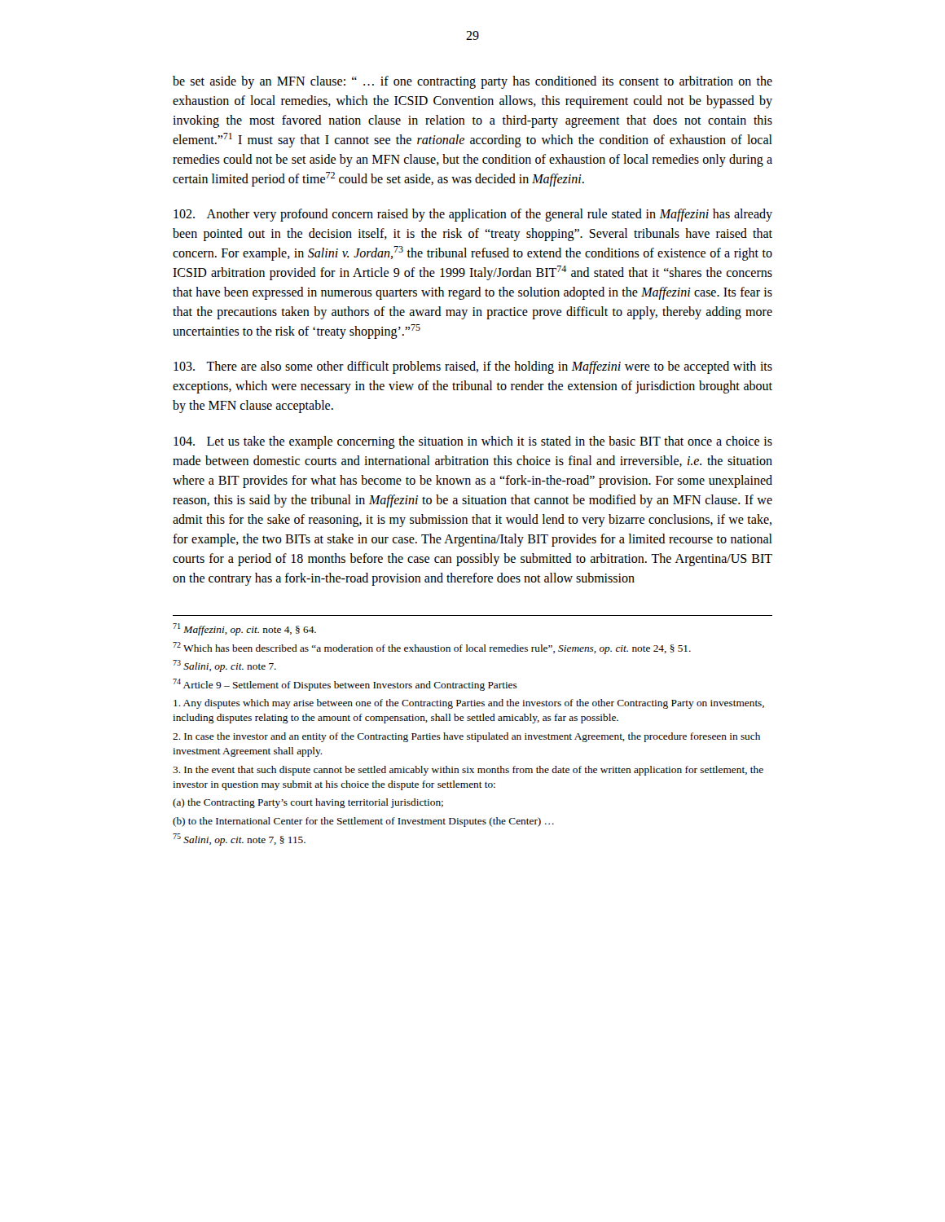29
be set aside by an MFN clause: “ … if one contracting party has conditioned its consent to arbitration on the exhaustion of local remedies, which the ICSID Convention allows, this requirement could not be bypassed by invoking the most favored nation clause in relation to a third-party agreement that does not contain this element.”71 I must say that I cannot see the rationale according to which the condition of exhaustion of local remedies could not be set aside by an MFN clause, but the condition of exhaustion of local remedies only during a certain limited period of time72 could be set aside, as was decided in Maffezini.
102. Another very profound concern raised by the application of the general rule stated in Maffezini has already been pointed out in the decision itself, it is the risk of “treaty shopping”. Several tribunals have raised that concern. For example, in Salini v. Jordan,73 the tribunal refused to extend the conditions of existence of a right to ICSID arbitration provided for in Article 9 of the 1999 Italy/Jordan BIT74 and stated that it “shares the concerns that have been expressed in numerous quarters with regard to the solution adopted in the Maffezini case. Its fear is that the precautions taken by authors of the award may in practice prove difficult to apply, thereby adding more uncertainties to the risk of ‘treaty shopping’.”75
103. There are also some other difficult problems raised, if the holding in Maffezini were to be accepted with its exceptions, which were necessary in the view of the tribunal to render the extension of jurisdiction brought about by the MFN clause acceptable.
104. Let us take the example concerning the situation in which it is stated in the basic BIT that once a choice is made between domestic courts and international arbitration this choice is final and irreversible, i.e. the situation where a BIT provides for what has become to be known as a “fork-in-the-road” provision. For some unexplained reason, this is said by the tribunal in Maffezini to be a situation that cannot be modified by an MFN clause. If we admit this for the sake of reasoning, it is my submission that it would lend to very bizarre conclusions, if we take, for example, the two BITs at stake in our case. The Argentina/Italy BIT provides for a limited recourse to national courts for a period of 18 months before the case can possibly be submitted to arbitration. The Argentina/US BIT on the contrary has a fork-in-the-road provision and therefore does not allow submission
71 Maffezini, op. cit. note 4, § 64.
72 Which has been described as “a moderation of the exhaustion of local remedies rule”, Siemens, op. cit. note 24, § 51.
73 Salini, op. cit. note 7.
74 Article 9 – Settlement of Disputes between Investors and Contracting Parties
1. Any disputes which may arise between one of the Contracting Parties and the investors of the other Contracting Party on investments, including disputes relating to the amount of compensation, shall be settled amicably, as far as possible.
2. In case the investor and an entity of the Contracting Parties have stipulated an investment Agreement, the procedure foreseen in such investment Agreement shall apply.
3. In the event that such dispute cannot be settled amicably within six months from the date of the written application for settlement, the investor in question may submit at his choice the dispute for settlement to:
(a) the Contracting Party’s court having territorial jurisdiction;
(b) to the International Center for the Settlement of Investment Disputes (the Center) …
75 Salini, op. cit. note 7, § 115.